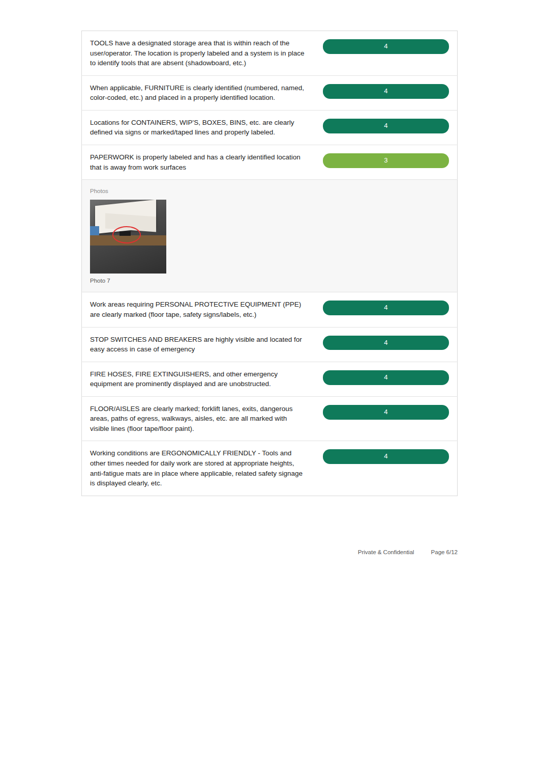| TOOLS have a designated storage area that is within reach of the user/operator. The location is properly labeled and a system is in place to identify tools that are absent (shadowboard, etc.) | 4 |
| When applicable, FURNITURE is clearly identified (numbered, named, color-coded, etc.) and placed in a properly identified location. | 4 |
| Locations for CONTAINERS, WIP'S, BOXES, BINS, etc. are clearly defined via signs or marked/taped lines and properly labeled. | 4 |
| PAPERWORK is properly labeled and has a clearly identified location that is away from work surfaces | 3 |
| Photos Photo 7 |
| Work areas requiring PERSONAL PROTECTIVE EQUIPMENT (PPE) are clearly marked (floor tape, safety signs/labels, etc.) | 4 |
| STOP SWITCHES AND BREAKERS are highly visible and located for easy access in case of emergency | 4 |
| FIRE HOSES, FIRE EXTINGUISHERS, and other emergency equipment are prominently displayed and are unobstructed. | 4 |
| FLOOR/AISLES are clearly marked; forklift lanes, exits, dangerous areas, paths of egress, walkways, aisles, etc. are all marked with visible lines (floor tape/floor paint). | 4 |
| Working conditions are ERGONOMICALLY FRIENDLY - Tools and other times needed for daily work are stored at appropriate heights, anti-fatigue mats are in place where applicable, related safety signage is displayed clearly, etc. | 4 |
Private & Confidential Page 6/12